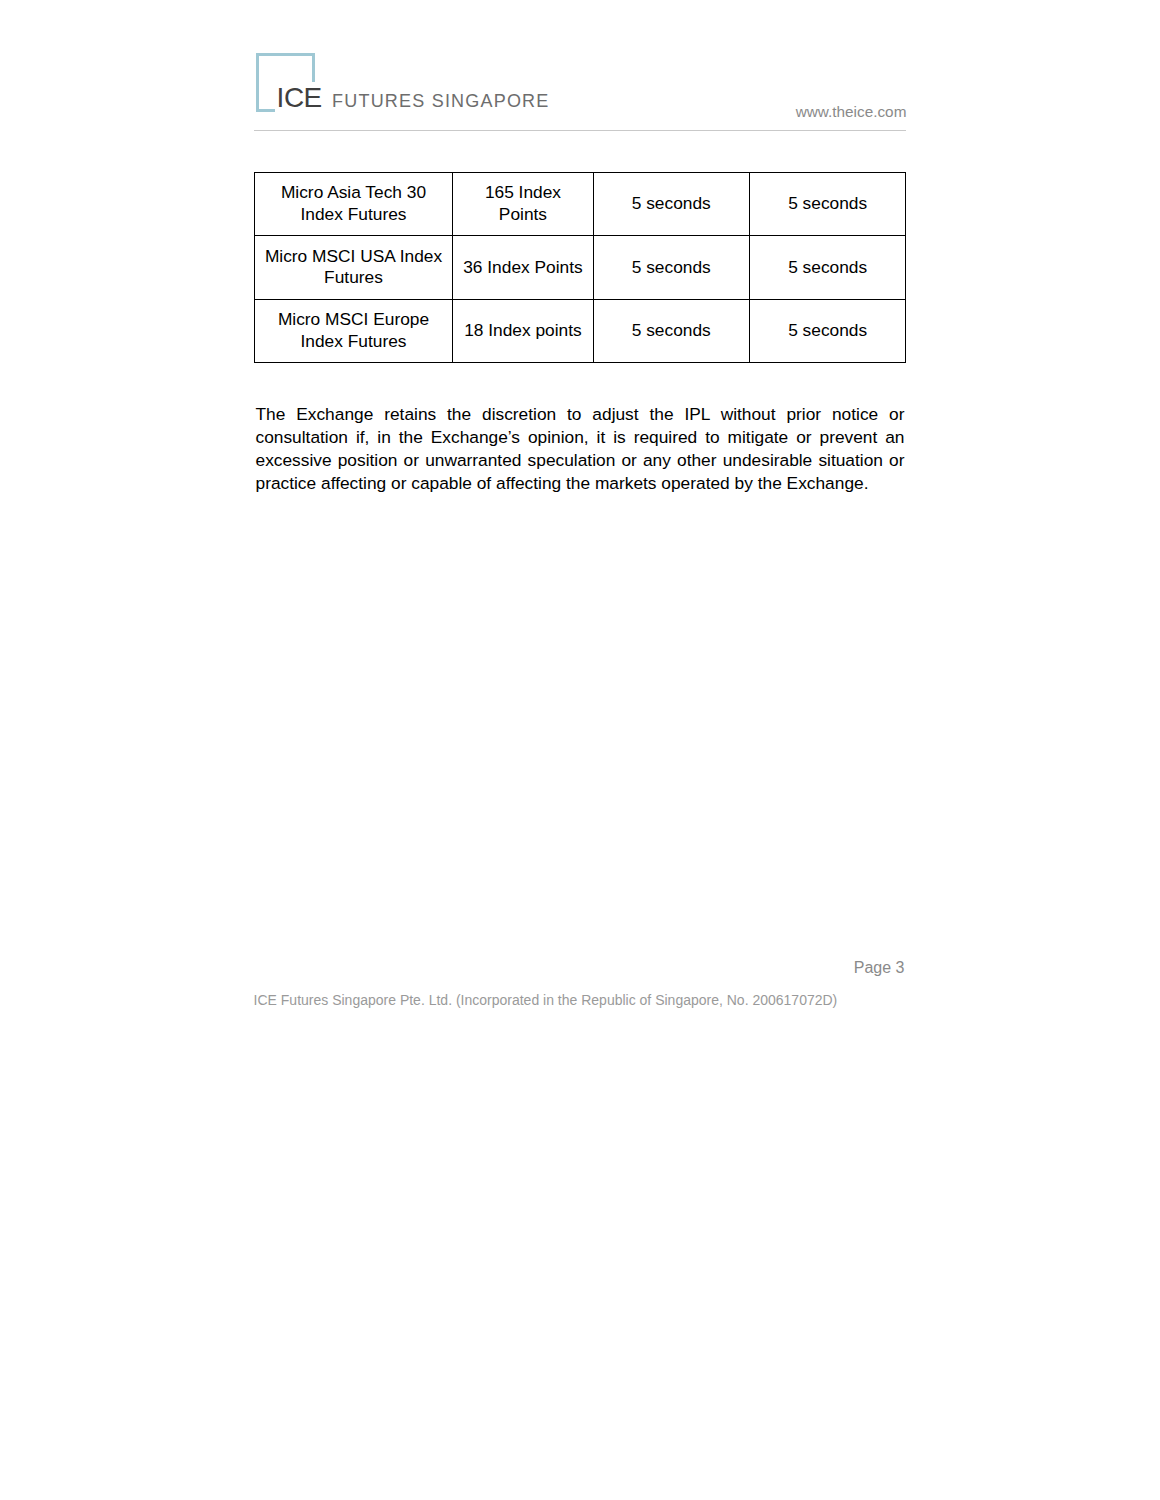ICE FUTURES SINGAPORE
www.theice.com
| Micro Asia Tech 30 Index Futures | 165 Index Points | 5 seconds | 5 seconds |
| Micro MSCI USA Index Futures | 36 Index Points | 5 seconds | 5 seconds |
| Micro MSCI Europe Index Futures | 18 Index points | 5 seconds | 5 seconds |
The Exchange retains the discretion to adjust the IPL without prior notice or consultation if, in the Exchange’s opinion, it is required to mitigate or prevent an excessive position or unwarranted speculation or any other undesirable situation or practice affecting or capable of affecting the markets operated by the Exchange.
Page 3
ICE Futures Singapore Pte. Ltd. (Incorporated in the Republic of Singapore, No. 200617072D)